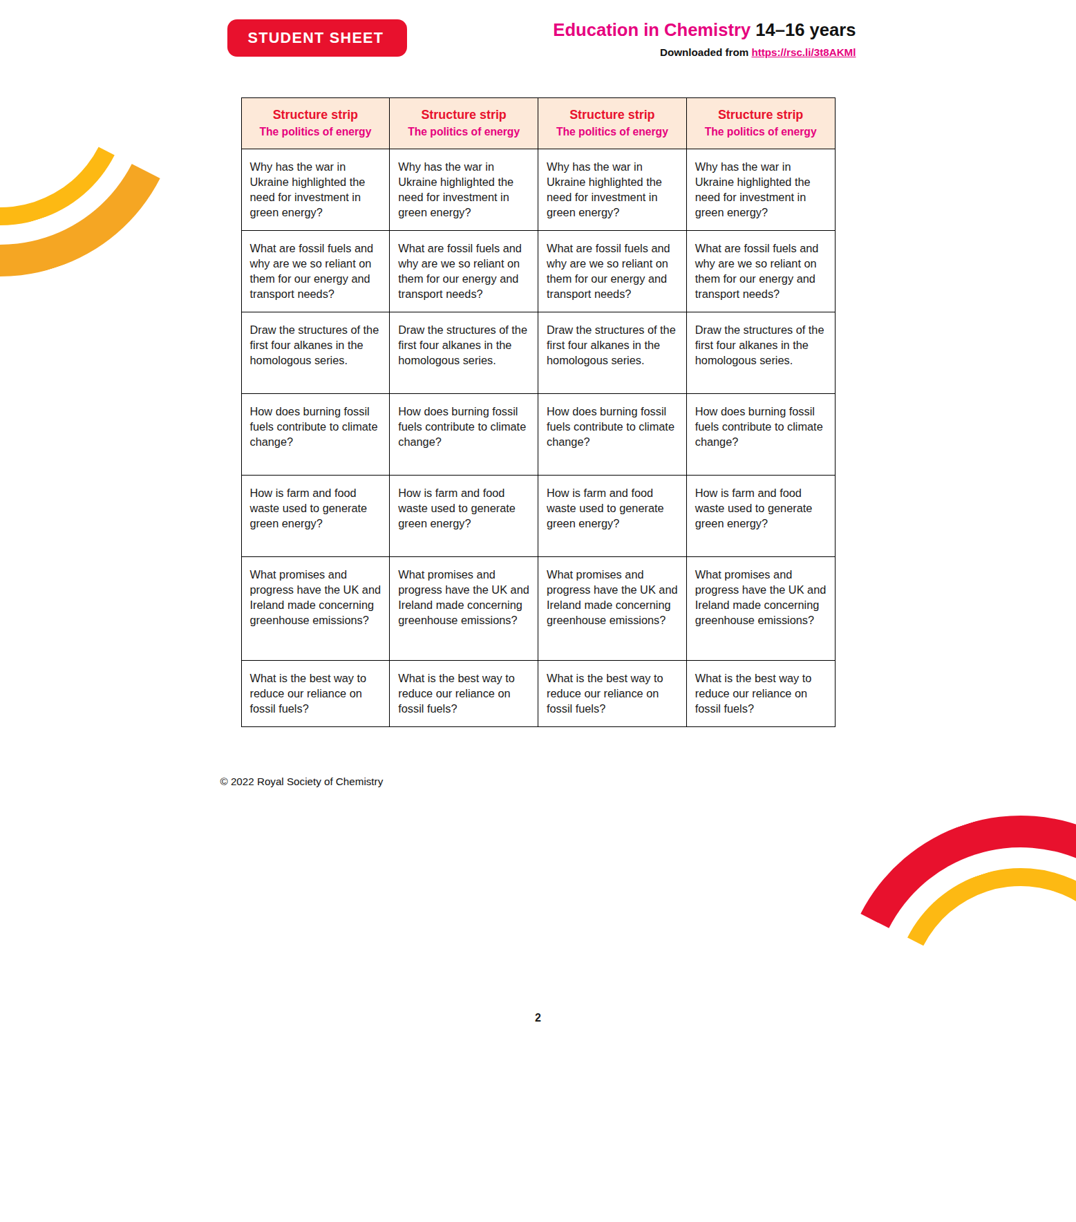STUDENT SHEET
Education in Chemistry 14–16 years
Downloaded from https://rsc.li/3t8AKMl
| Structure strip The politics of energy | Structure strip The politics of energy | Structure strip The politics of energy | Structure strip The politics of energy |
| --- | --- | --- | --- |
| Why has the war in Ukraine highlighted the need for investment in green energy? | Why has the war in Ukraine highlighted the need for investment in green energy? | Why has the war in Ukraine highlighted the need for investment in green energy? | Why has the war in Ukraine highlighted the need for investment in green energy? |
| What are fossil fuels and why are we so reliant on them for our energy and transport needs? | What are fossil fuels and why are we so reliant on them for our energy and transport needs? | What are fossil fuels and why are we so reliant on them for our energy and transport needs? | What are fossil fuels and why are we so reliant on them for our energy and transport needs? |
| Draw the structures of the first four alkanes in the homologous series. | Draw the structures of the first four alkanes in the homologous series. | Draw the structures of the first four alkanes in the homologous series. | Draw the structures of the first four alkanes in the homologous series. |
| How does burning fossil fuels contribute to climate change? | How does burning fossil fuels contribute to climate change? | How does burning fossil fuels contribute to climate change? | How does burning fossil fuels contribute to climate change? |
| How is farm and food waste used to generate green energy? | How is farm and food waste used to generate green energy? | How is farm and food waste used to generate green energy? | How is farm and food waste used to generate green energy? |
| What promises and progress have the UK and Ireland made concerning greenhouse emissions? | What promises and progress have the UK and Ireland made concerning greenhouse emissions? | What promises and progress have the UK and Ireland made concerning greenhouse emissions? | What promises and progress have the UK and Ireland made concerning greenhouse emissions? |
| What is the best way to reduce our reliance on fossil fuels? | What is the best way to reduce our reliance on fossil fuels? | What is the best way to reduce our reliance on fossil fuels? | What is the best way to reduce our reliance on fossil fuels? |
© 2022 Royal Society of Chemistry
2